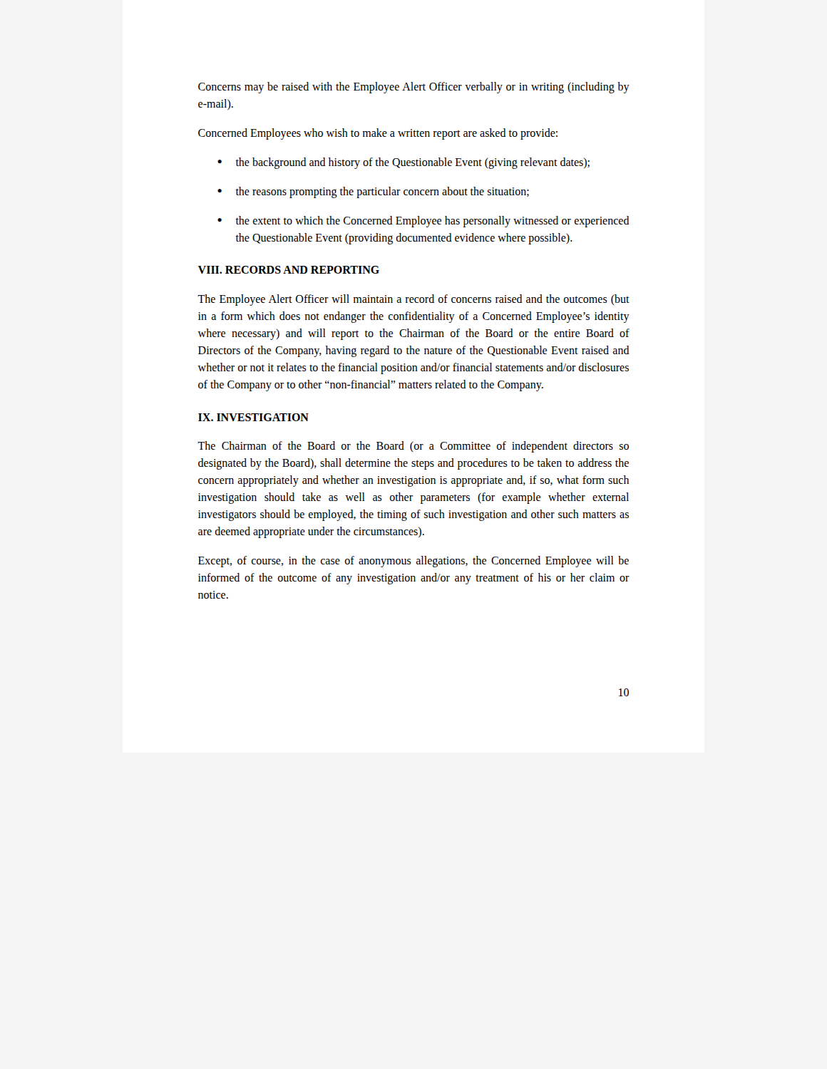Concerns may be raised with the Employee Alert Officer verbally or in writing (including by e-mail).
Concerned Employees who wish to make a written report are asked to provide:
the background and history of the Questionable Event (giving relevant dates);
the reasons prompting the particular concern about the situation;
the extent to which the Concerned Employee has personally witnessed or experienced the Questionable Event (providing documented evidence where possible).
VIII. RECORDS AND REPORTING
The Employee Alert Officer will maintain a record of concerns raised and the outcomes (but in a form which does not endanger the confidentiality of a Concerned Employee’s identity where necessary) and will report to the Chairman of the Board or the entire Board of Directors of the Company, having regard to the nature of the Questionable Event raised and whether or not it relates to the financial position and/or financial statements and/or disclosures of the Company or to other “non-financial” matters related to the Company.
IX. INVESTIGATION
The Chairman of the Board or the Board (or a Committee of independent directors so designated by the Board), shall determine the steps and procedures to be taken to address the concern appropriately and whether an investigation is appropriate and, if so, what form such investigation should take as well as other parameters (for example whether external investigators should be employed, the timing of such investigation and other such matters as are deemed appropriate under the circumstances).
Except, of course, in the case of anonymous allegations, the Concerned Employee will be informed of the outcome of any investigation and/or any treatment of his or her claim or notice.
10